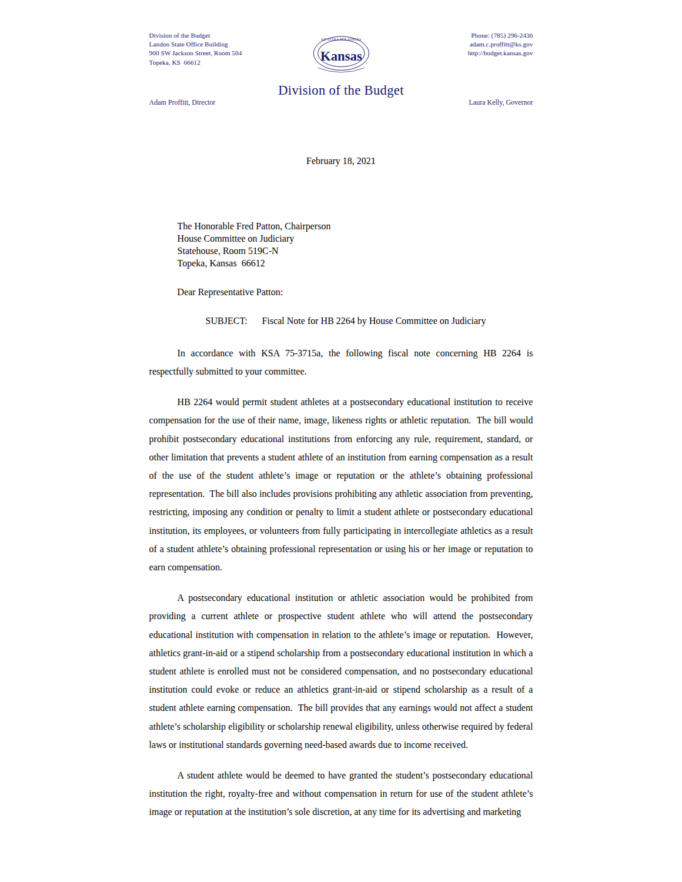Division of the Budget
Landon State Office Building
900 SW Jackson Street, Room 504
Topeka, KS 66612
Phone: (785) 296-2436
adam.c.proffitt@ks.gov
http://budget.kansas.gov
AD ASTRA PER ASPERA Kansas
Division of the Budget
Adam Proffitt, Director
Laura Kelly, Governor
February 18, 2021
The Honorable Fred Patton, Chairperson
House Committee on Judiciary
Statehouse, Room 519C-N
Topeka, Kansas 66612
Dear Representative Patton:
SUBJECT: Fiscal Note for HB 2264 by House Committee on Judiciary
In accordance with KSA 75-3715a, the following fiscal note concerning HB 2264 is respectfully submitted to your committee.
HB 2264 would permit student athletes at a postsecondary educational institution to receive compensation for the use of their name, image, likeness rights or athletic reputation. The bill would prohibit postsecondary educational institutions from enforcing any rule, requirement, standard, or other limitation that prevents a student athlete of an institution from earning compensation as a result of the use of the student athlete’s image or reputation or the athlete’s obtaining professional representation. The bill also includes provisions prohibiting any athletic association from preventing, restricting, imposing any condition or penalty to limit a student athlete or postsecondary educational institution, its employees, or volunteers from fully participating in intercollegiate athletics as a result of a student athlete’s obtaining professional representation or using his or her image or reputation to earn compensation.
A postsecondary educational institution or athletic association would be prohibited from providing a current athlete or prospective student athlete who will attend the postsecondary educational institution with compensation in relation to the athlete’s image or reputation. However, athletics grant-in-aid or a stipend scholarship from a postsecondary educational institution in which a student athlete is enrolled must not be considered compensation, and no postsecondary educational institution could evoke or reduce an athletics grant-in-aid or stipend scholarship as a result of a student athlete earning compensation. The bill provides that any earnings would not affect a student athlete’s scholarship eligibility or scholarship renewal eligibility, unless otherwise required by federal laws or institutional standards governing need-based awards due to income received.
A student athlete would be deemed to have granted the student’s postsecondary educational institution the right, royalty-free and without compensation in return for use of the student athlete’s image or reputation at the institution’s sole discretion, at any time for its advertising and marketing